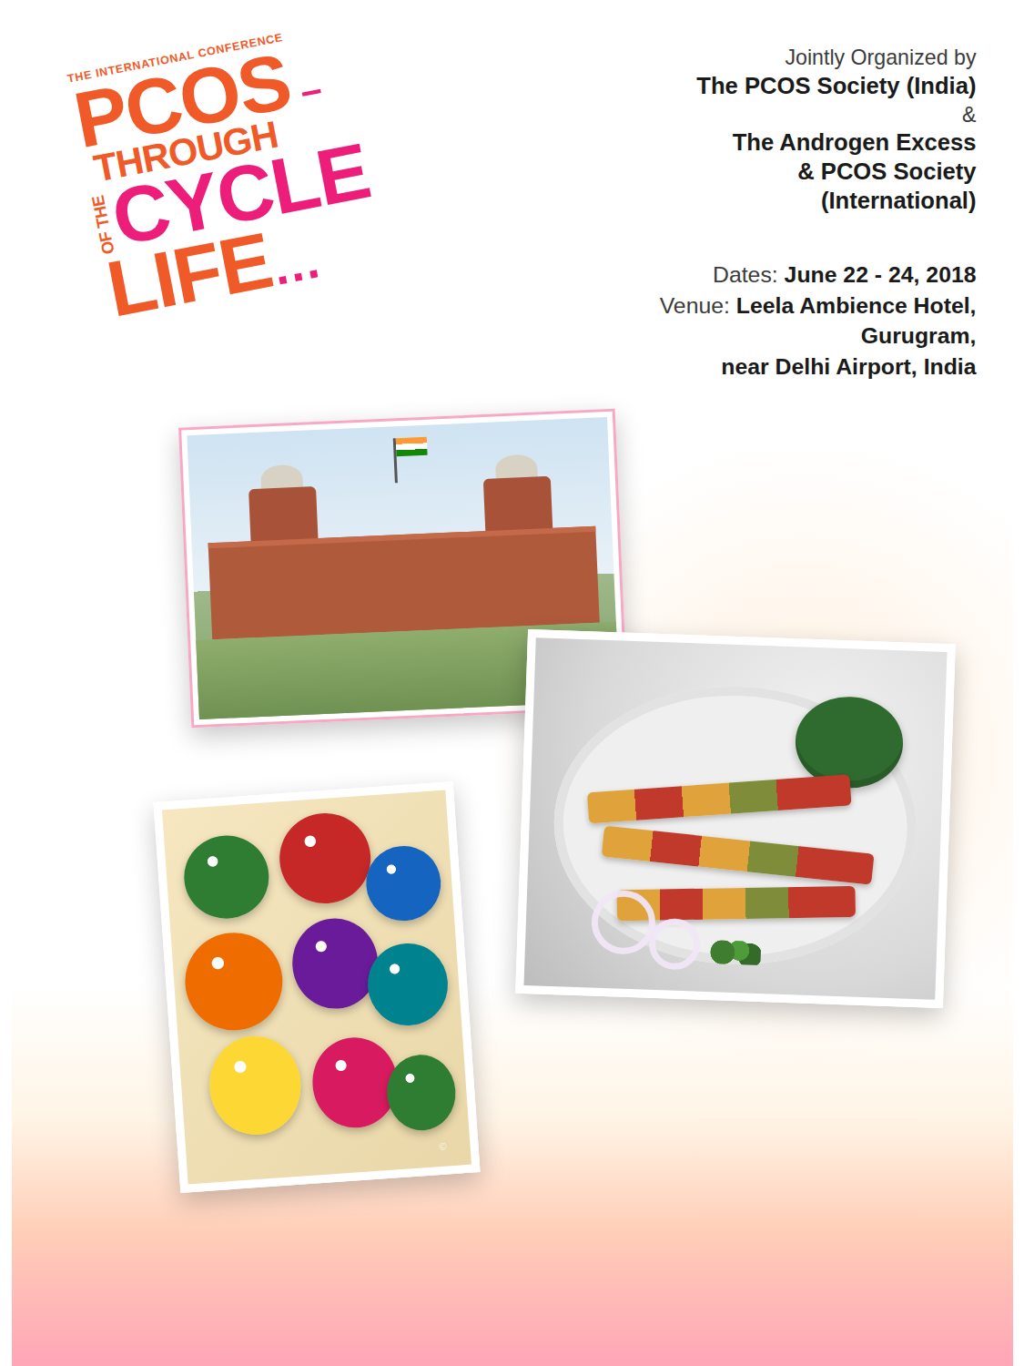THE INTERNATIONAL CONFERENCE
PCOS –
THROUGH
OF THE CYCLE
LIFE…
Jointly Organized by
The PCOS Society (India)
&
The Androgen Excess
& PCOS Society
(International)
Dates: June 22 - 24, 2018
Venue: Leela Ambience Hotel, Gurugram,
near Delhi Airport, India
©